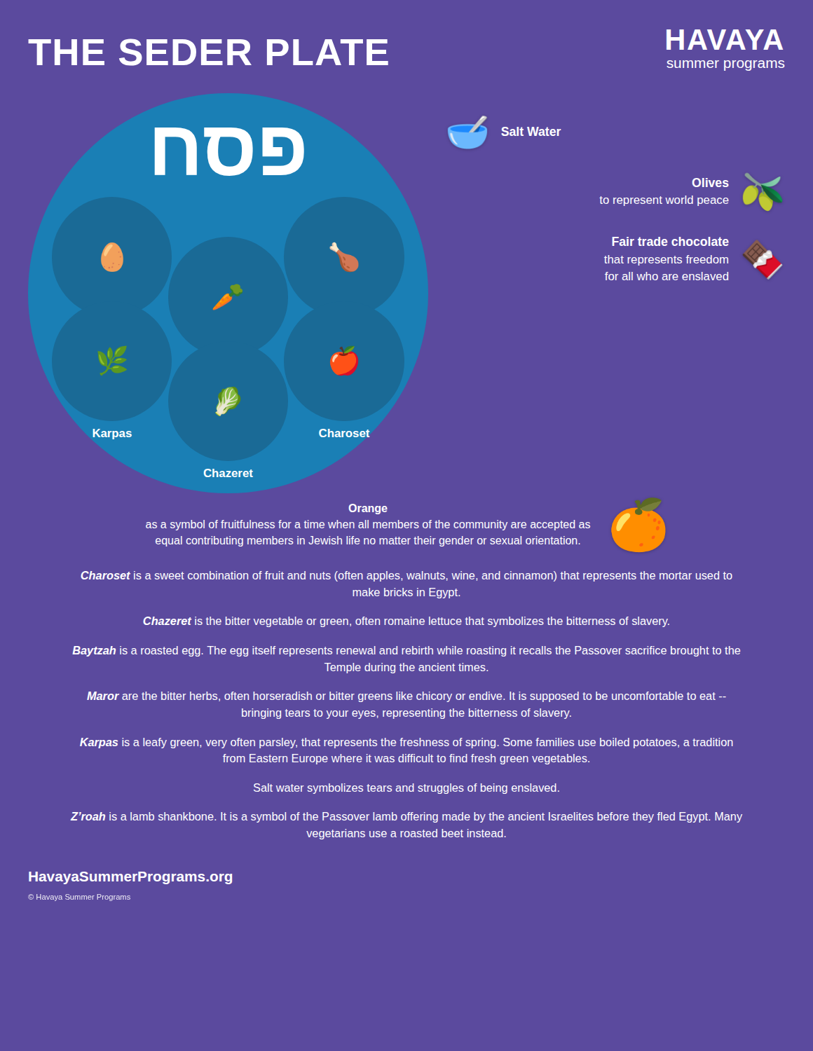The Seder Plate
Havaya summer programs
פסח
🥚 Baytzah
🍗 Z’roah
🌿 Karpas
🍎 Charoset
🥕 Maror
🥬 Chazeret
🥣
Salt Water
🫒
Olives to represent world peace
🍫
Fair trade chocolate that represents freedom
for all who are enslaved
Orange
as a symbol of fruitfulness for a time when all members of the community are accepted as equal contributing members in Jewish life no matter their gender or sexual orientation.
🍊
Charoset is a sweet combination of fruit and nuts (often apples, walnuts, wine, and cinnamon) that represents the mortar used to make bricks in Egypt.
Chazeret is the bitter vegetable or green, often romaine lettuce that symbolizes the bitterness of slavery.
Baytzah is a roasted egg. The egg itself represents renewal and rebirth while roasting it recalls the Passover sacrifice brought to the Temple during the ancient times.
Maror are the bitter herbs, often horseradish or bitter greens like chicory or endive. It is supposed to be uncomfortable to eat -- bringing tears to your eyes, representing the bitterness of slavery.
Karpas is a leafy green, very often parsley, that represents the freshness of spring. Some families use boiled potatoes, a tradition from Eastern Europe where it was difficult to find fresh green vegetables.
Salt water symbolizes tears and struggles of being enslaved.
Z’roah is a lamb shankbone. It is a symbol of the Passover lamb offering made by the ancient Israelites before they fled Egypt. Many vegetarians use a roasted beet instead.
HavayaSummerPrograms.org
© Havaya Summer Programs